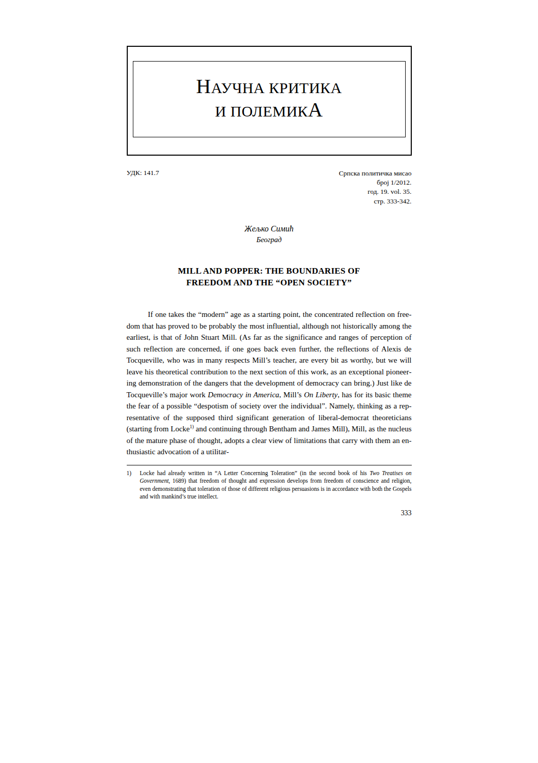НАУЧНА КРИТИКА
И ПОЛЕМИКА
УДК: 141.7
Српска политичка мисао
број 1/2012.
год. 19. vol. 35.
стр. 333-342.
Жељко Симић
Београд
MILL AND POPPER: THE BOUNDARIES OF
FREEDOM AND THE “OPEN SOCIETY”
If one takes the “modern” age as a starting point, the concentrated reflection on freedom that has proved to be probably the most influential, although not historically among the earliest, is that of John Stuart Mill. (As far as the significance and ranges of perception of such reflection are concerned, if one goes back even further, the reflections of Alexis de Tocqueville, who was in many respects Mill’s teacher, are every bit as worthy, but we will leave his theoretical contribution to the next section of this work, as an exceptional pioneering demonstration of the dangers that the development of democracy can bring.) Just like de Tocqueville’s major work Democracy in America, Mill’s On Liberty, has for its basic theme the fear of a possible “despotism of society over the individual”. Namely, thinking as a representative of the supposed third significant generation of liberal-democrat theoreticians (starting from Locke1) and continuing through Bentham and James Mill), Mill, as the nucleus of the mature phase of thought, adopts a clear view of limitations that carry with them an enthusiastic advocation of a utilitar-
1) Locke had already written in “A Letter Concerning Toleration” (in the second book of his Two Treatises on Government, 1689) that freedom of thought and expression develops from freedom of conscience and religion, even demonstrating that toleration of those of different religious persuasions is in accordance with both the Gospels and with mankind’s true intellect.
333